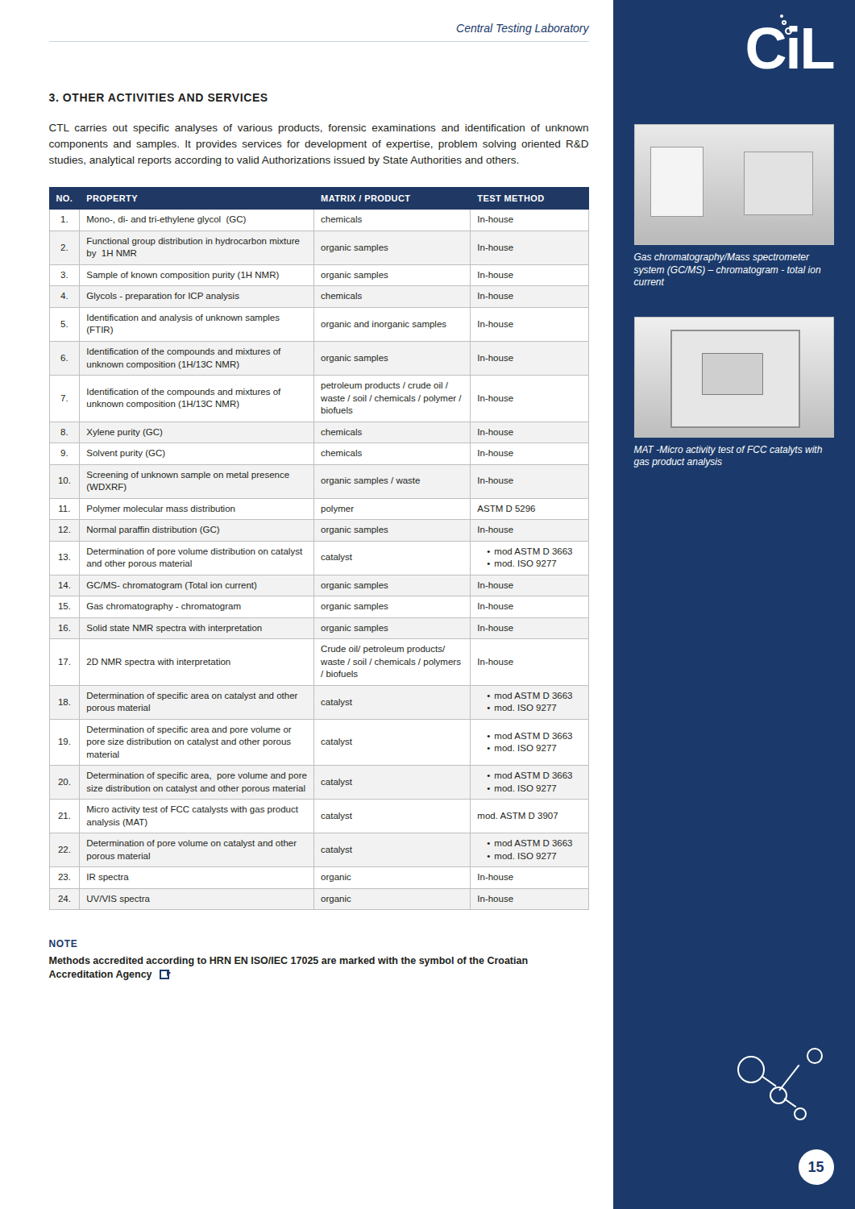CiL
Gas chromatography/Mass spectrometer system (GC/MS) – chromatogram - total ion current
MAT -Micro activity test of FCC catalyts with gas product analysis
15
Central Testing Laboratory
3. Other activities and services
CTL carries out specific analyses of various products, forensic examinations and identification of unknown components and samples. It provides services for development of expertise, problem solving oriented R&D studies, analytical reports according to valid Authorizations issued by State Authorities and others.
| No. | Property | Matrix / Product | Test method |
| --- | --- | --- | --- |
| 1. | Mono-, di- and tri-ethylene glycol (GC) | chemicals | In-house |
| 2. | Functional group distribution in hydrocarbon mixture by 1H NMR | organic samples | In-house |
| 3. | Sample of known composition purity (1H NMR) | organic samples | In-house |
| 4. | Glycols - preparation for ICP analysis | chemicals | In-house |
| 5. | Identification and analysis of unknown samples (FTIR) | organic and inorganic samples | In-house |
| 6. | Identification of the compounds and mixtures of unknown composition (1H/13C NMR) | organic samples | In-house |
| 7. | Identification of the compounds and mixtures of unknown composition (1H/13C NMR) | petroleum products / crude oil / waste / soil / chemicals / polymer / biofuels | In-house |
| 8. | Xylene purity (GC) | chemicals | In-house |
| 9. | Solvent purity (GC) | chemicals | In-house |
| 10. | Screening of unknown sample on metal presence (WDXRF) | organic samples / waste | In-house |
| 11. | Polymer molecular mass distribution | polymer | ASTM D 5296 |
| 12. | Normal paraffin distribution (GC) | organic samples | In-house |
| 13. | Determination of pore volume distribution on catalyst and other porous material | catalyst | mod ASTM D 3663 mod. ISO 9277 |
| 14. | GC/MS- chromatogram (Total ion current) | organic samples | In-house |
| 15. | Gas chromatography - chromatogram | organic samples | In-house |
| 16. | Solid state NMR spectra with interpretation | organic samples | In-house |
| 17. | 2D NMR spectra with interpretation | Crude oil/ petroleum products/ waste / soil / chemicals / polymers / biofuels | In-house |
| 18. | Determination of specific area on catalyst and other porous material | catalyst | mod ASTM D 3663 mod. ISO 9277 |
| 19. | Determination of specific area and pore volume or pore size distribution on catalyst and other porous material | catalyst | mod ASTM D 3663 mod. ISO 9277 |
| 20. | Determination of specific area, pore volume and pore size distribution on catalyst and other porous material | catalyst | mod ASTM D 3663 mod. ISO 9277 |
| 21. | Micro activity test of FCC catalysts with gas product analysis (MAT) | catalyst | mod. ASTM D 3907 |
| 22. | Determination of pore volume on catalyst and other porous material | catalyst | mod ASTM D 3663 mod. ISO 9277 |
| 23. | IR spectra | organic | In-house |
| 24. | UV/VIS spectra | organic | In-house |
Note
Methods accredited according to HRN EN ISO/IEC 17025 are marked with the symbol of the Croatian Accreditation Agency